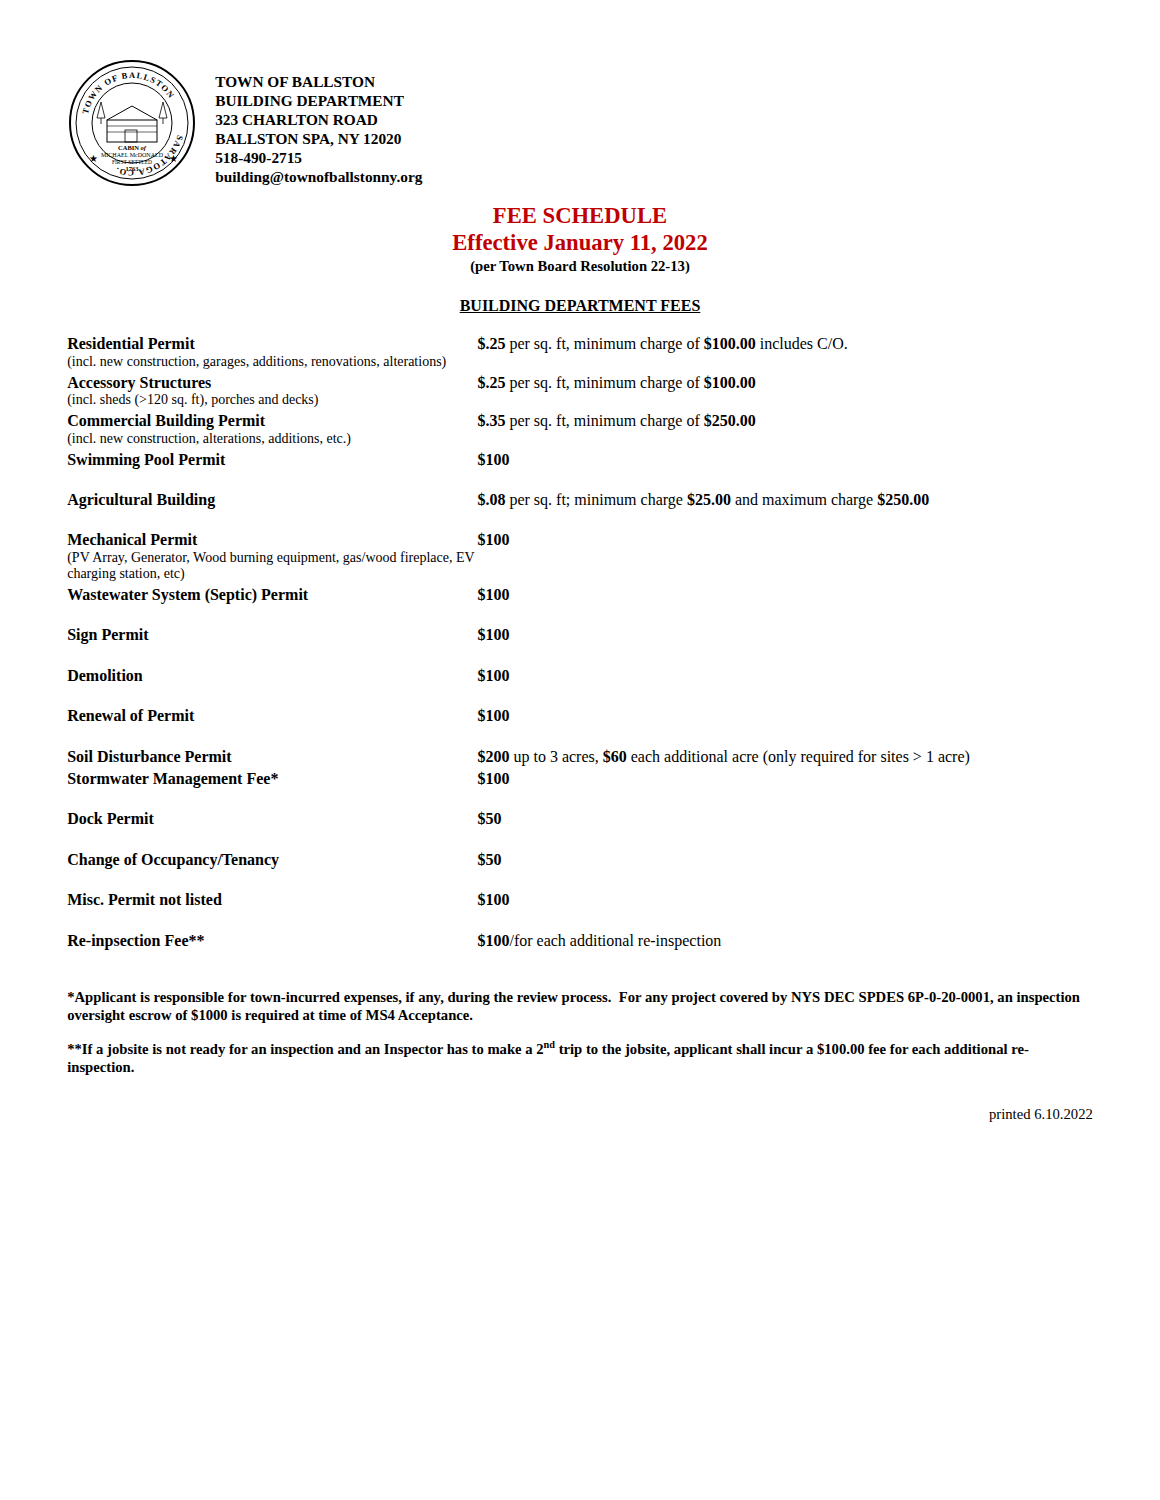TOWN OF BALLSTON SARATOGA CO. CABIN of MICHAEL McDONALD FIRST SETTLED 1763 ★ ★
TOWN OF BALLSTON
BUILDING DEPARTMENT
323 CHARLTON ROAD
BALLSTON SPA, NY 12020
518-490-2715
building@townofballstonny.org
FEE SCHEDULE Effective January 11, 2022
(per Town Board Resolution 22-13)
BUILDING DEPARTMENT FEES
| Residential Permit (incl. new construction, garages, additions, renovations, alterations) | $.25 per sq. ft, minimum charge of $100.00 includes C/O. |
| Accessory Structures (incl. sheds (>120 sq. ft), porches and decks) | $.25 per sq. ft, minimum charge of $100.00 |
| Commercial Building Permit (incl. new construction, alterations, additions, etc.) | $.35 per sq. ft, minimum charge of $250.00 |
| Swimming Pool Permit | $100 |
| Agricultural Building | $.08 per sq. ft; minimum charge $25.00 and maximum charge $250.00 |
| Mechanical Permit (PV Array, Generator, Wood burning equipment, gas/wood fireplace, EV charging station, etc) | $100 |
| Wastewater System (Septic) Permit | $100 |
| Sign Permit | $100 |
| Demolition | $100 |
| Renewal of Permit | $100 |
| Soil Disturbance Permit | $200 up to 3 acres, $60 each additional acre (only required for sites > 1 acre) |
| Stormwater Management Fee* | $100 |
| Dock Permit | $50 |
| Change of Occupancy/Tenancy | $50 |
| Misc. Permit not listed | $100 |
| Re-inpsection Fee** | $100 /for each additional re-inspection |
*Applicant is responsible for town-incurred expenses, if any, during the review process. For any project covered by NYS DEC SPDES 6P-0-20-0001, an inspection oversight escrow of $1000 is required at time of MS4 Acceptance.
**If a jobsite is not ready for an inspection and an Inspector has to make a 2nd trip to the jobsite, applicant shall incur a $100.00 fee for each additional re-inspection.
printed 6.10.2022